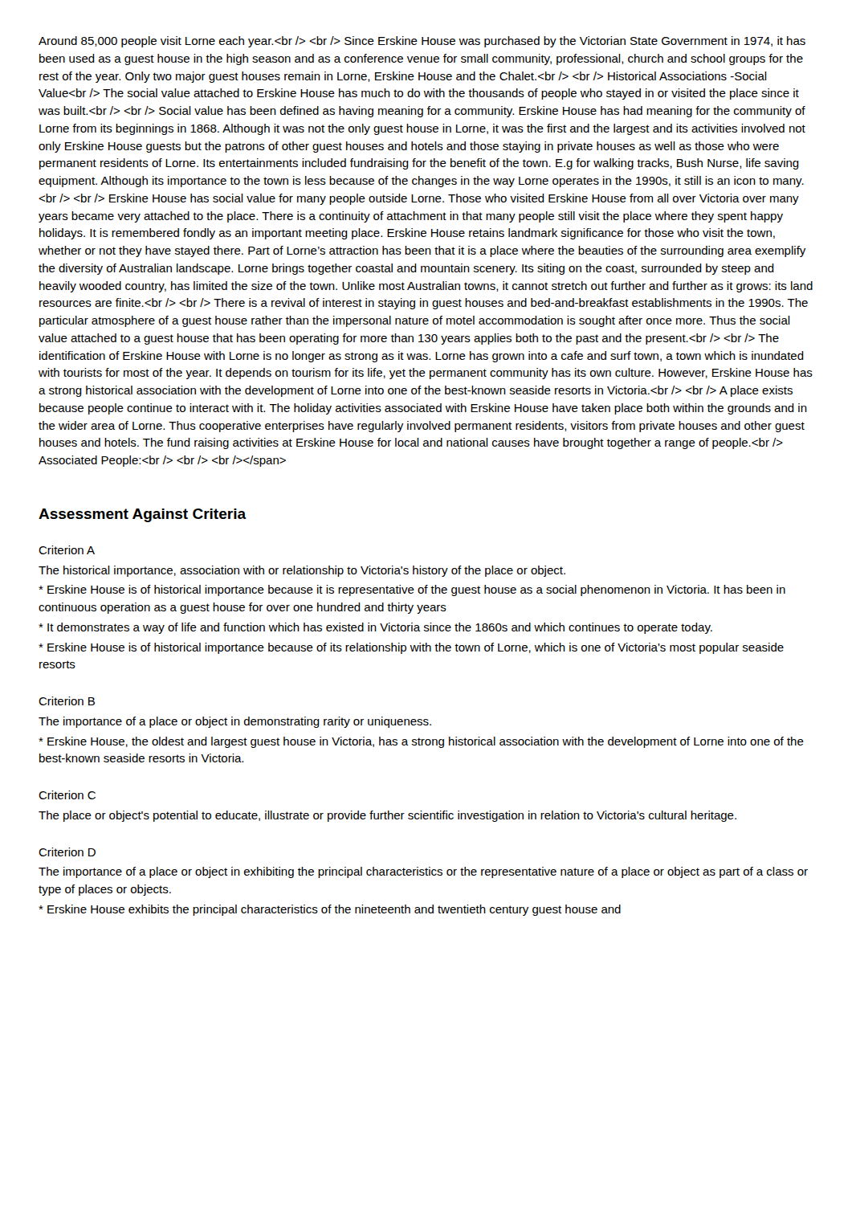Around 85,000 people visit Lorne each year.<br /> <br /> Since Erskine House was purchased by the Victorian State Government in 1974, it has been used as a guest house in the high season and as a conference venue for small community, professional, church and school groups for the rest of the year. Only two major guest houses remain in Lorne, Erskine House and the Chalet.<br /> <br /> Historical Associations -Social Value<br /> The social value attached to Erskine House has much to do with the thousands of people who stayed in or visited the place since it was built.<br /> <br /> Social value has been defined as having meaning for a community. Erskine House has had meaning for the community of Lorne from its beginnings in 1868. Although it was not the only guest house in Lorne, it was the first and the largest and its activities involved not only Erskine House guests but the patrons of other guest houses and hotels and those staying in private houses as well as those who were permanent residents of Lorne. Its entertainments included fundraising for the benefit of the town. E.g for walking tracks, Bush Nurse, life saving equipment. Although its importance to the town is less because of the changes in the way Lorne operates in the 1990s, it still is an icon to many.<br /> <br /> Erskine House has social value for many people outside Lorne. Those who visited Erskine House from all over Victoria over many years became very attached to the place. There is a continuity of attachment in that many people still visit the place where they spent happy holidays. It is remembered fondly as an important meeting place. Erskine House retains landmark significance for those who visit the town, whether or not they have stayed there. Part of Lorne’s attraction has been that it is a place where the beauties of the surrounding area exemplify the diversity of Australian landscape. Lorne brings together coastal and mountain scenery. Its siting on the coast, surrounded by steep and heavily wooded country, has limited the size of the town. Unlike most Australian towns, it cannot stretch out further and further as it grows: its land resources are finite.<br /> <br /> There is a revival of interest in staying in guest houses and bed-and-breakfast establishments in the 1990s. The particular atmosphere of a guest house rather than the impersonal nature of motel accommodation is sought after once more. Thus the social value attached to a guest house that has been operating for more than 130 years applies both to the past and the present.<br /> <br /> The identification of Erskine House with Lorne is no longer as strong as it was. Lorne has grown into a cafe and surf town, a town which is inundated with tourists for most of the year. It depends on tourism for its life, yet the permanent community has its own culture. However, Erskine House has a strong historical association with the development of Lorne into one of the best-known seaside resorts in Victoria.<br /> <br /> A place exists because people continue to interact with it. The holiday activities associated with Erskine House have taken place both within the grounds and in the wider area of Lorne. Thus cooperative enterprises have regularly involved permanent residents, visitors from private houses and other guest houses and hotels. The fund raising activities at Erskine House for local and national causes have brought together a range of people.<br /> Associated People:<br /> <br /> <br /></span>
Assessment Against Criteria
Criterion A
The historical importance, association with or relationship to Victoria's history of the place or object.
Erskine House is of historical importance because it is representative of the guest house as a social phenomenon in Victoria. It has been in continuous operation as a guest house for over one hundred and thirty years
It demonstrates a way of life and function which has existed in Victoria since the 1860s and which continues to operate today.
Erskine House is of historical importance because of its relationship with the town of Lorne, which is one of Victoria's most popular seaside resorts
Criterion B
The importance of a place or object in demonstrating rarity or uniqueness.
Erskine House, the oldest and largest guest house in Victoria, has a strong historical association with the development of Lorne into one of the best-known seaside resorts in Victoria.
Criterion C
The place or object's potential to educate, illustrate or provide further scientific investigation in relation to Victoria's cultural heritage.
Criterion D
The importance of a place or object in exhibiting the principal characteristics or the representative nature of a place or object as part of a class or type of places or objects.
Erskine House exhibits the principal characteristics of the nineteenth and twentieth century guest house and